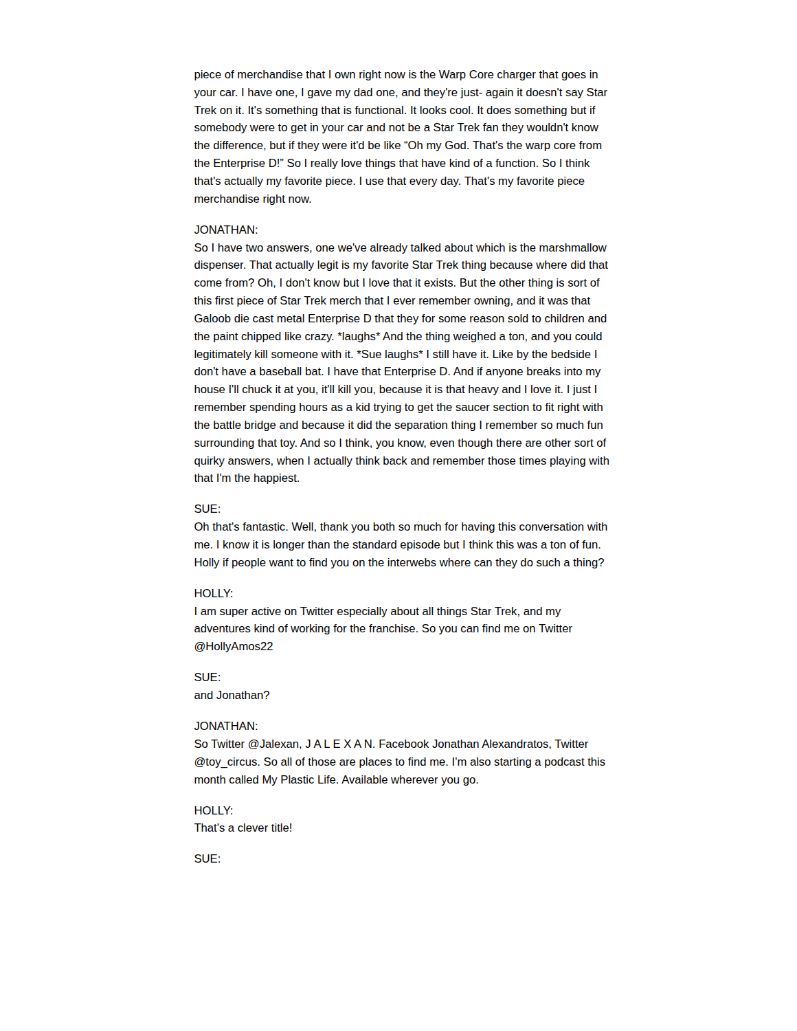piece of merchandise that I own right now is the Warp Core charger that goes in your car. I have one, I gave my dad one, and they're just- again it doesn't say Star Trek on it. It's something that is functional. It looks cool. It does something but if somebody were to get in your car and not be a Star Trek fan they wouldn't know the difference, but if they were it'd be like “Oh my God. That's the warp core from the Enterprise D!” So I really love things that have kind of a function. So I think that's actually my favorite piece. I use that every day. That's my favorite piece merchandise right now.
JONATHAN:
So I have two answers, one we've already talked about which is the marshmallow dispenser. That actually legit is my favorite Star Trek thing because where did that come from? Oh, I don't know but I love that it exists. But the other thing is sort of this first piece of Star Trek merch that I ever remember owning, and it was that Galoob die cast metal Enterprise D that they for some reason sold to children and the paint chipped like crazy. *laughs* And the thing weighed a ton, and you could legitimately kill someone with it. *Sue laughs* I still have it. Like by the bedside I don't have a baseball bat. I have that Enterprise D. And if anyone breaks into my house I'll chuck it at you, it'll kill you, because it is that heavy and I love it. I just I remember spending hours as a kid trying to get the saucer section to fit right with the battle bridge and because it did the separation thing I remember so much fun surrounding that toy. And so I think, you know, even though there are other sort of quirky answers, when I actually think back and remember those times playing with that I'm the happiest.
SUE:
Oh that's fantastic. Well, thank you both so much for having this conversation with me. I know it is longer than the standard episode but I think this was a ton of fun. Holly if people want to find you on the interwebs where can they do such a thing?
HOLLY:
I am super active on Twitter especially about all things Star Trek, and my adventures kind of working for the franchise. So you can find me on Twitter @HollyAmos22
SUE:
and Jonathan?
JONATHAN:
So Twitter @Jalexan, J A L E X A N. Facebook Jonathan Alexandratos, Twitter @toy_circus. So all of those are places to find me. I'm also starting a podcast this month called My Plastic Life. Available wherever you go.
HOLLY:
That's a clever title!
SUE: